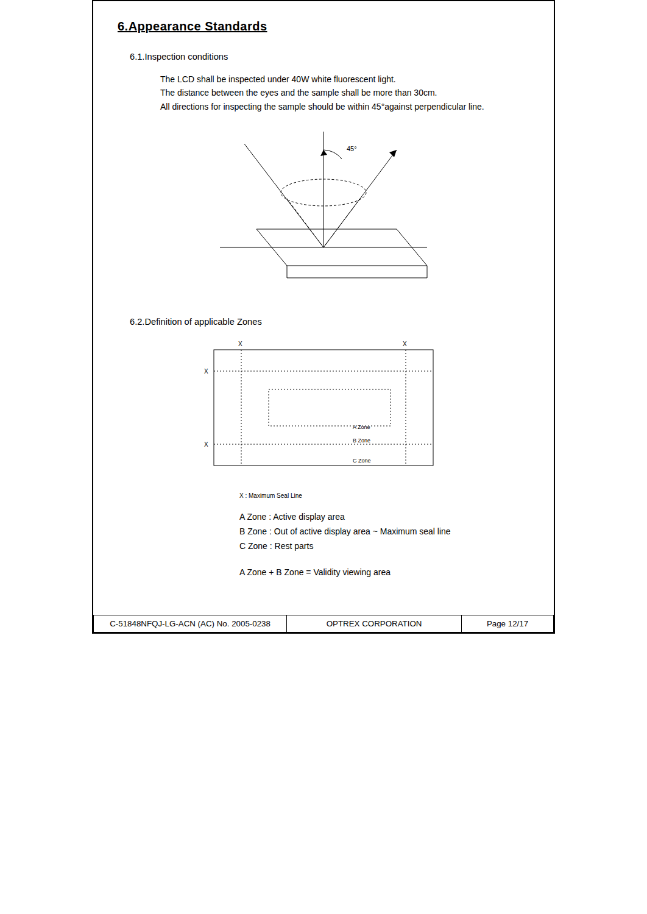6.Appearance Standards
6.1.Inspection conditions
The LCD shall be inspected under 40W white fluorescent light.
The distance between the eyes and the sample shall be more than 30cm.
All directions for inspecting the sample should be within 45°against perpendicular line.
45°
6.2.Definition of applicable Zones
X X X X A Zone B Zone C Zone
X : Maximum Seal Line
A Zone : Active display area
B Zone : Out of active display area ~ Maximum seal line
C Zone : Rest parts
A Zone + B Zone = Validity viewing area
| C-51848NFQJ-LG-ACN (AC) No. 2005-0238 | OPTREX CORPORATION | Page 12/17 |